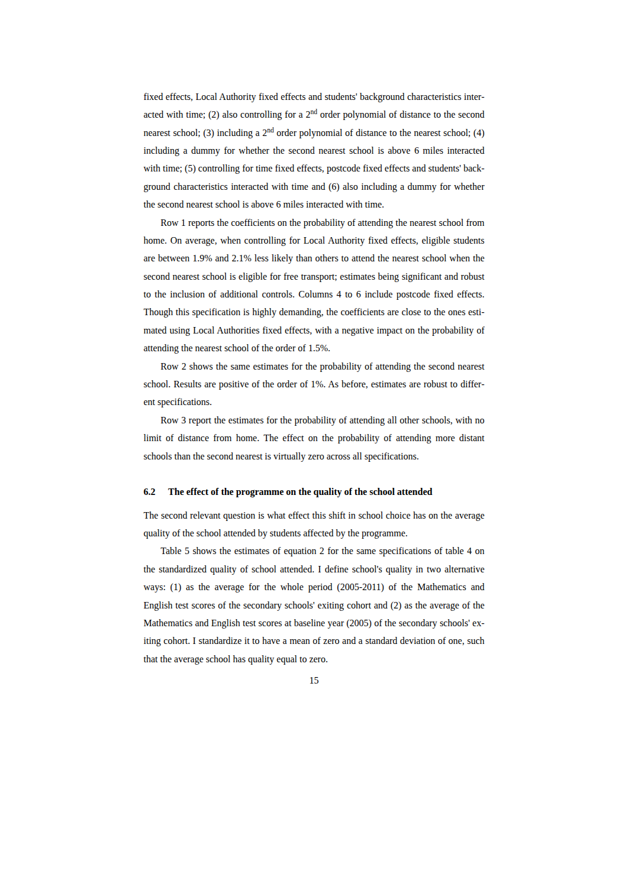fixed effects, Local Authority fixed effects and students' background characteristics interacted with time; (2) also controlling for a 2nd order polynomial of distance to the second nearest school; (3) including a 2nd order polynomial of distance to the nearest school; (4) including a dummy for whether the second nearest school is above 6 miles interacted with time; (5) controlling for time fixed effects, postcode fixed effects and students' background characteristics interacted with time and (6) also including a dummy for whether the second nearest school is above 6 miles interacted with time.
Row 1 reports the coefficients on the probability of attending the nearest school from home. On average, when controlling for Local Authority fixed effects, eligible students are between 1.9% and 2.1% less likely than others to attend the nearest school when the second nearest school is eligible for free transport; estimates being significant and robust to the inclusion of additional controls. Columns 4 to 6 include postcode fixed effects. Though this specification is highly demanding, the coefficients are close to the ones estimated using Local Authorities fixed effects, with a negative impact on the probability of attending the nearest school of the order of 1.5%.
Row 2 shows the same estimates for the probability of attending the second nearest school. Results are positive of the order of 1%. As before, estimates are robust to different specifications.
Row 3 report the estimates for the probability of attending all other schools, with no limit of distance from home. The effect on the probability of attending more distant schools than the second nearest is virtually zero across all specifications.
6.2 The effect of the programme on the quality of the school attended
The second relevant question is what effect this shift in school choice has on the average quality of the school attended by students affected by the programme.
Table 5 shows the estimates of equation 2 for the same specifications of table 4 on the standardized quality of school attended. I define school's quality in two alternative ways: (1) as the average for the whole period (2005-2011) of the Mathematics and English test scores of the secondary schools' exiting cohort and (2) as the average of the Mathematics and English test scores at baseline year (2005) of the secondary schools' exiting cohort. I standardize it to have a mean of zero and a standard deviation of one, such that the average school has quality equal to zero.
15